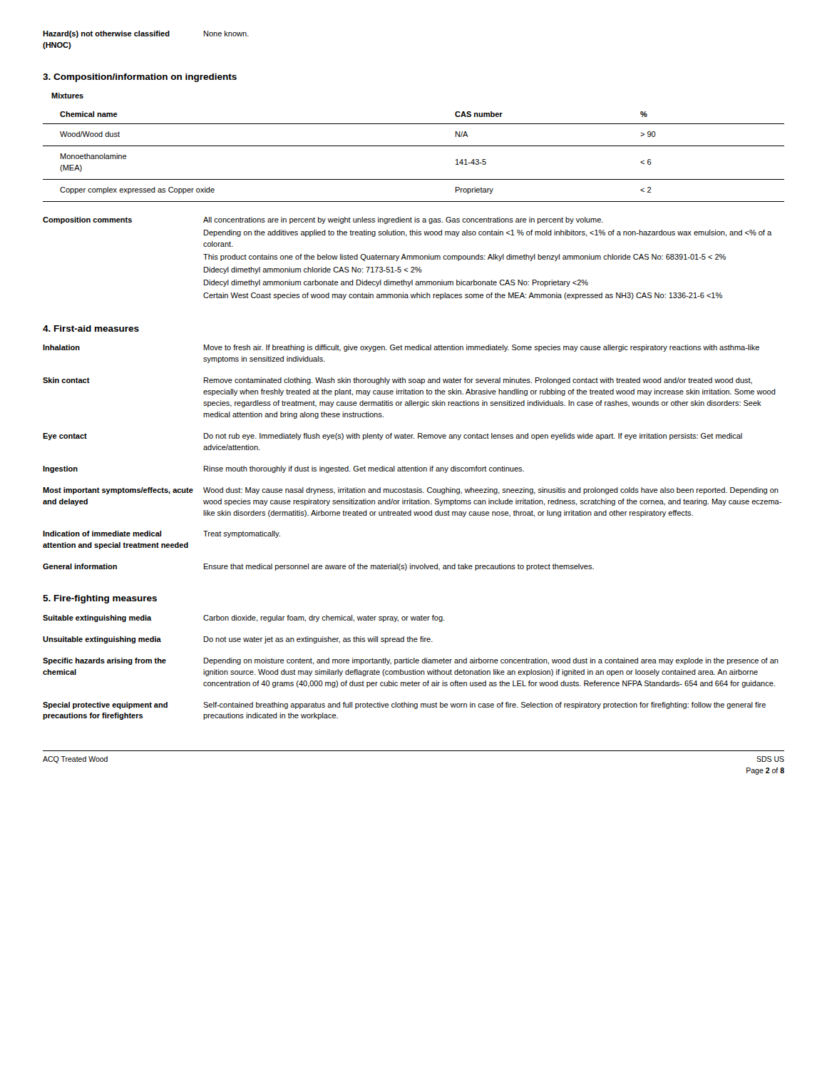Hazard(s) not otherwise classified (HNOC)
None known.
3. Composition/information on ingredients
Mixtures
| Chemical name | CAS number | % |
| --- | --- | --- |
| Wood/Wood dust | N/A | > 90 |
| Monoethanolamine (MEA) | 141-43-5 | < 6 |
| Copper complex expressed as Copper oxide | Proprietary | < 2 |
Composition comments
All concentrations are in percent by weight unless ingredient is a gas. Gas concentrations are in percent by volume.
Depending on the additives applied to the treating solution, this wood may also contain <1 % of mold inhibitors, <1% of a non-hazardous wax emulsion, and <% of a colorant.
This product contains one of the below listed Quaternary Ammonium compounds: Alkyl dimethyl benzyl ammonium chloride CAS No: 68391-01-5 < 2%
Didecyl dimethyl ammonium chloride CAS No: 7173-51-5 < 2%
Didecyl dimethyl ammonium carbonate and Didecyl dimethyl ammonium bicarbonate CAS No: Proprietary <2%
Certain West Coast species of wood may contain ammonia which replaces some of the MEA: Ammonia (expressed as NH3) CAS No: 1336-21-6 <1%
4. First-aid measures
Inhalation
Move to fresh air. If breathing is difficult, give oxygen. Get medical attention immediately. Some species may cause allergic respiratory reactions with asthma-like symptoms in sensitized individuals.
Skin contact
Remove contaminated clothing. Wash skin thoroughly with soap and water for several minutes. Prolonged contact with treated wood and/or treated wood dust, especially when freshly treated at the plant, may cause irritation to the skin. Abrasive handling or rubbing of the treated wood may increase skin irritation. Some wood species, regardless of treatment, may cause dermatitis or allergic skin reactions in sensitized individuals. In case of rashes, wounds or other skin disorders: Seek medical attention and bring along these instructions.
Eye contact
Do not rub eye. Immediately flush eye(s) with plenty of water. Remove any contact lenses and open eyelids wide apart. If eye irritation persists: Get medical advice/attention.
Ingestion
Rinse mouth thoroughly if dust is ingested. Get medical attention if any discomfort continues.
Most important symptoms/effects, acute and delayed
Wood dust: May cause nasal dryness, irritation and mucostasis. Coughing, wheezing, sneezing, sinusitis and prolonged colds have also been reported. Depending on wood species may cause respiratory sensitization and/or irritation. Symptoms can include irritation, redness, scratching of the cornea, and tearing. May cause eczema-like skin disorders (dermatitis). Airborne treated or untreated wood dust may cause nose, throat, or lung irritation and other respiratory effects.
Indication of immediate medical attention and special treatment needed
Treat symptomatically.
General information
Ensure that medical personnel are aware of the material(s) involved, and take precautions to protect themselves.
5. Fire-fighting measures
Suitable extinguishing media
Carbon dioxide, regular foam, dry chemical, water spray, or water fog.
Unsuitable extinguishing media
Do not use water jet as an extinguisher, as this will spread the fire.
Specific hazards arising from the chemical
Depending on moisture content, and more importantly, particle diameter and airborne concentration, wood dust in a contained area may explode in the presence of an ignition source. Wood dust may similarly deflagrate (combustion without detonation like an explosion) if ignited in an open or loosely contained area. An airborne concentration of 40 grams (40,000 mg) of dust per cubic meter of air is often used as the LEL for wood dusts. Reference NFPA Standards- 654 and 664 for guidance.
Special protective equipment and precautions for firefighters
Self-contained breathing apparatus and full protective clothing must be worn in case of fire. Selection of respiratory protection for firefighting: follow the general fire precautions indicated in the workplace.
ACQ Treated Wood
SDS US
Page 2 of 8